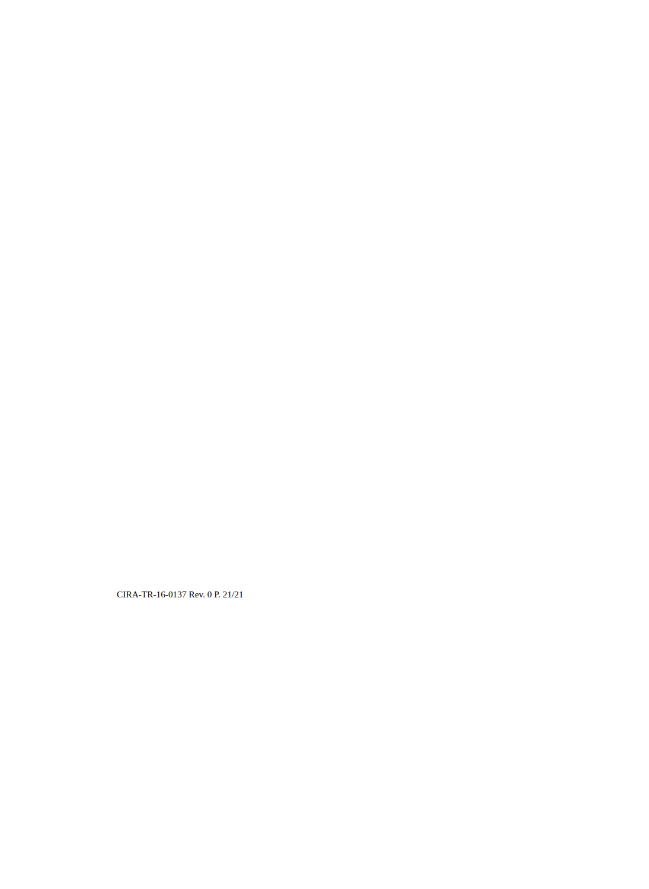CIRA-TR-16-0137 Rev. 0 P. 21/21